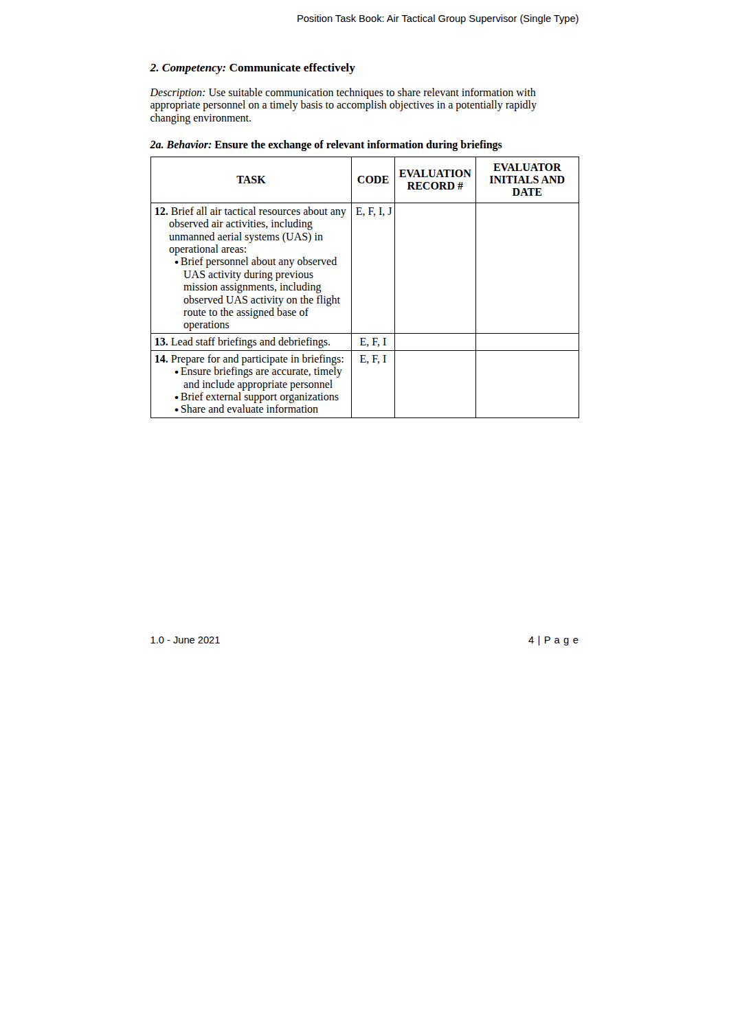Position Task Book: Air Tactical Group Supervisor (Single Type)
2. Competency: Communicate effectively
Description: Use suitable communication techniques to share relevant information with appropriate personnel on a timely basis to accomplish objectives in a potentially rapidly changing environment.
2a. Behavior: Ensure the exchange of relevant information during briefings
| TASK | CODE | EVALUATION RECORD # | EVALUATOR INITIALS AND DATE |
| --- | --- | --- | --- |
| 12. Brief all air tactical resources about any observed air activities, including unmanned aerial systems (UAS) in operational areas: Brief personnel about any observed UAS activity during previous mission assignments, including observed UAS activity on the flight route to the assigned base of operations | E, F, I, J | | |
| 13. Lead staff briefings and debriefings. | E, F, I | | |
| 14. Prepare for and participate in briefings: Ensure briefings are accurate, timely and include appropriate personnel Brief external support organizations Share and evaluate information | E, F, I | | |
1.0 - June 2021 4 | P a g e